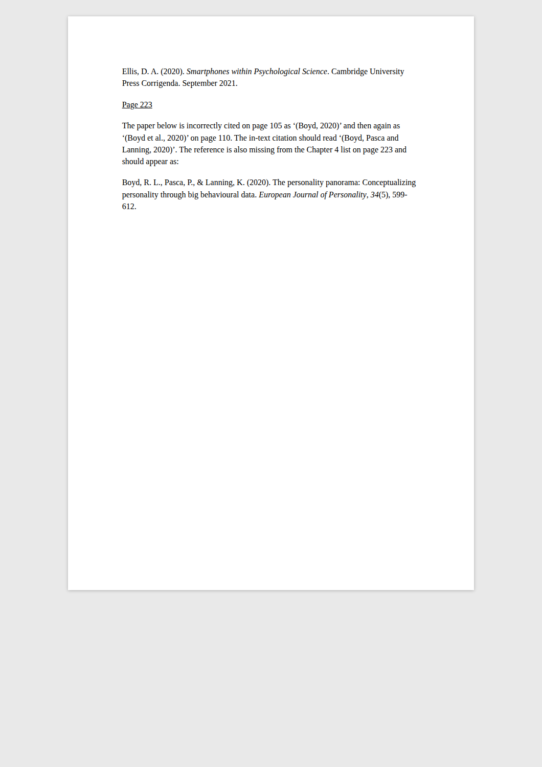Ellis, D. A. (2020). Smartphones within Psychological Science. Cambridge University Press Corrigenda. September 2021.
Page 223
The paper below is incorrectly cited on page 105 as ‘(Boyd, 2020)’ and then again as ‘(Boyd et al., 2020)’ on page 110. The in-text citation should read ‘(Boyd, Pasca and Lanning, 2020)’. The reference is also missing from the Chapter 4 list on page 223 and should appear as:
Boyd, R. L., Pasca, P., & Lanning, K. (2020). The personality panorama: Conceptualizing personality through big behavioural data. European Journal of Personality, 34(5), 599-612.